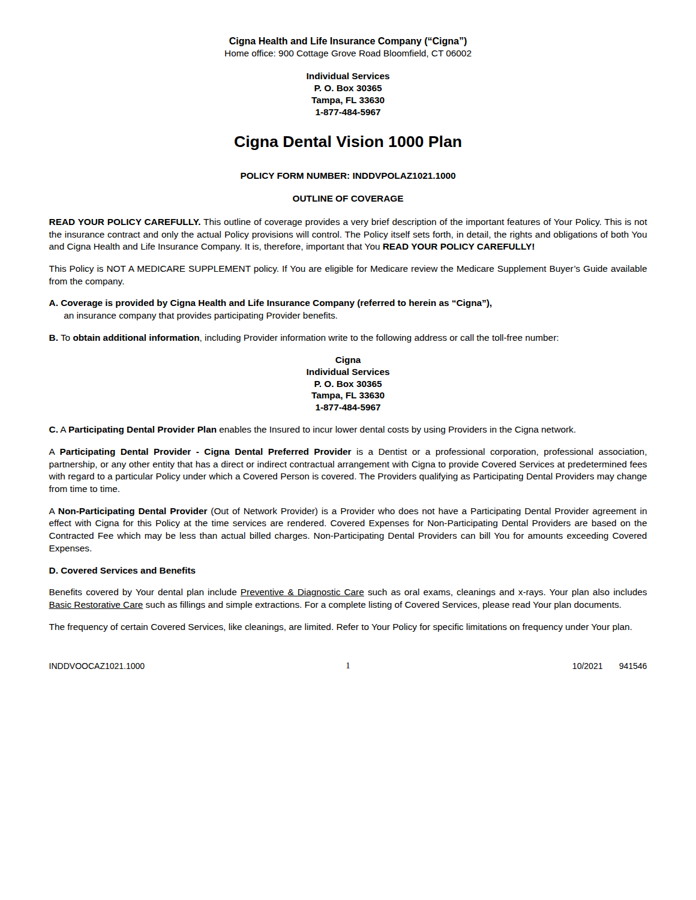Cigna Health and Life Insurance Company (“Cigna”)
Home office: 900 Cottage Grove Road Bloomfield, CT 06002
Individual Services
P. O. Box 30365
Tampa, FL 33630
1-877-484-5967
Cigna Dental Vision 1000 Plan
POLICY FORM NUMBER: INDDVPOLAZ1021.1000
OUTLINE OF COVERAGE
READ YOUR POLICY CAREFULLY. This outline of coverage provides a very brief description of the important features of Your Policy. This is not the insurance contract and only the actual Policy provisions will control. The Policy itself sets forth, in detail, the rights and obligations of both You and Cigna Health and Life Insurance Company. It is, therefore, important that You READ YOUR POLICY CAREFULLY!
This Policy is NOT A MEDICARE SUPPLEMENT policy. If You are eligible for Medicare review the Medicare Supplement Buyer’s Guide available from the company.
A. Coverage is provided by Cigna Health and Life Insurance Company (referred to herein as “Cigna”),
an insurance company that provides participating Provider benefits.
B. To obtain additional information, including Provider information write to the following address or call the toll-free number:
Cigna
Individual Services
P. O. Box 30365
Tampa, FL 33630
1-877-484-5967
C. A Participating Dental Provider Plan enables the Insured to incur lower dental costs by using Providers in the Cigna network.
A Participating Dental Provider - Cigna Dental Preferred Provider is a Dentist or a professional corporation, professional association, partnership, or any other entity that has a direct or indirect contractual arrangement with Cigna to provide Covered Services at predetermined fees with regard to a particular Policy under which a Covered Person is covered. The Providers qualifying as Participating Dental Providers may change from time to time.
A Non-Participating Dental Provider (Out of Network Provider) is a Provider who does not have a Participating Dental Provider agreement in effect with Cigna for this Policy at the time services are rendered. Covered Expenses for Non-Participating Dental Providers are based on the Contracted Fee which may be less than actual billed charges. Non-Participating Dental Providers can bill You for amounts exceeding Covered Expenses.
D. Covered Services and Benefits
Benefits covered by Your dental plan include Preventive & Diagnostic Care such as oral exams, cleanings and x-rays. Your plan also includes Basic Restorative Care such as fillings and simple extractions. For a complete listing of Covered Services, please read Your plan documents.
The frequency of certain Covered Services, like cleanings, are limited. Refer to Your Policy for specific limitations on frequency under Your plan.
| INDDVOOCAZ1021.1000 | 1 | 10/2021 941546 |